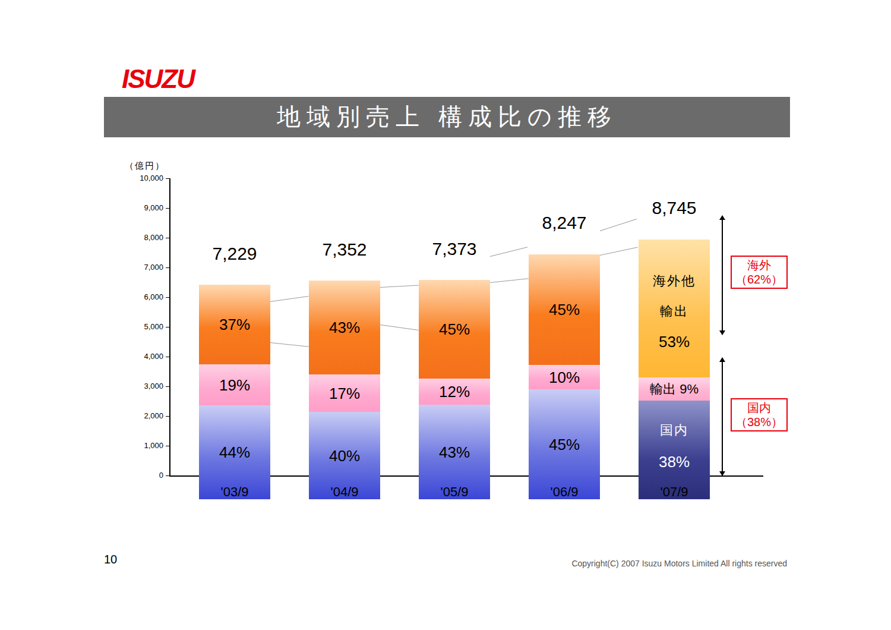ISUZU
地域別売上 構成比の推移
（億円）
0
1,000
2,000
3,000
4,000
5,000
6,000
7,000
8,000
9,000
10,000
37%
19%
44%
7,229
'03/9
43%
17%
40%
7,352
'04/9
45%
12%
43%
7,373
'05/9
45%
10%
45%
8,247
'06/9
海外他 輸出 53%
輸出 9%
国内 38%
8,745
'07/9
海外
（62%）
国内
（38%）
10
Copyright(C) 2007 Isuzu Motors Limited All rights reserved